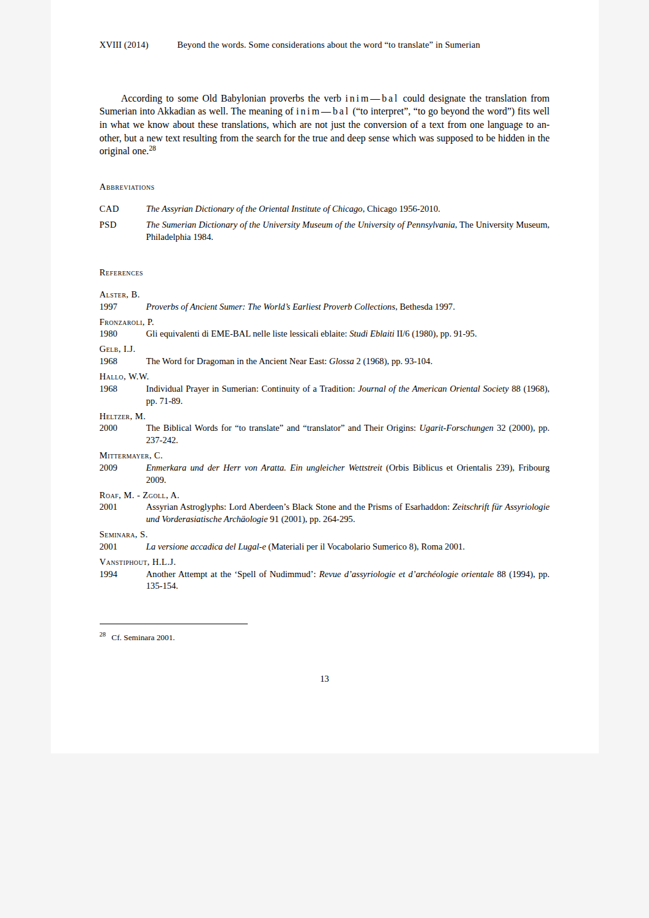XVIII (2014) Beyond the words. Some considerations about the word “to translate” in Sumerian
According to some Old Babylonian proverbs the verb inim—bal could designate the translation from Sumerian into Akkadian as well. The meaning of inim—bal (“to interpret”, “to go beyond the word”) fits well in what we know about these translations, which are not just the conversion of a text from one language to another, but a new text resulting from the search for the true and deep sense which was supposed to be hidden in the original one.28
Abbreviations
CAD
The Assyrian Dictionary of the Oriental Institute of Chicago, Chicago 1956-2010.
PSD
The Sumerian Dictionary of the University Museum of the University of Pennsylvania, The University Museum, Philadelphia 1984.
References
Alster, B.
1997 Proverbs of Ancient Sumer: The World’s Earliest Proverb Collections, Bethesda 1997.
Fronzaroli, P.
1980 Gli equivalenti di EME-BAL nelle liste lessicali eblaite: Studi Eblaiti II/6 (1980), pp. 91-95.
Gelb, I.J.
1968 The Word for Dragoman in the Ancient Near East: Glossa 2 (1968), pp. 93-104.
Hallo, W.W.
1968 Individual Prayer in Sumerian: Continuity of a Tradition: Journal of the American Oriental Society 88 (1968), pp. 71-89.
Heltzer, M.
2000 The Biblical Words for “to translate” and “translator” and Their Origins: Ugarit-Forschungen 32 (2000), pp. 237-242.
Mittermayer, C.
2009 Enmerkara und der Herr von Aratta. Ein ungleicher Wettstreit (Orbis Biblicus et Orientalis 239), Fribourg 2009.
Roaf, M. - Zgoll, A.
2001 Assyrian Astroglyphs: Lord Aberdeen’s Black Stone and the Prisms of Esarhaddon: Zeitschrift für Assyriologie und Vorderasiatische Archäologie 91 (2001), pp. 264-295.
Seminara, S.
2001 La versione accadica del Lugal-e (Materiali per il Vocabolario Sumerico 8), Roma 2001.
Vanstiphout, H.L.J.
1994 Another Attempt at the ‘Spell of Nudimmud’: Revue d’assyriologie et d’archéologie orientale 88 (1994), pp. 135-154.
28 Cf. Seminara 2001.
13